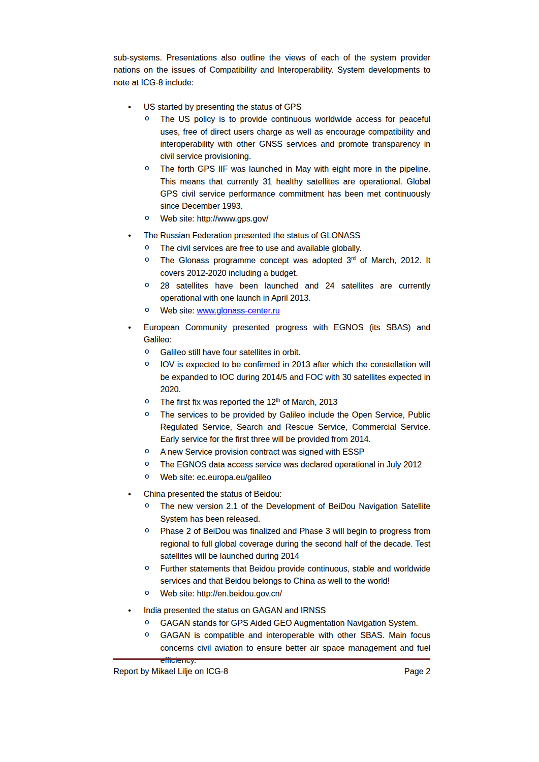sub-systems. Presentations also outline the views of each of the system provider nations on the issues of Compatibility and Interoperability. System developments to note at ICG-8 include:
US started by presenting the status of GPS
The US policy is to provide continuous worldwide access for peaceful uses, free of direct users charge as well as encourage compatibility and interoperability with other GNSS services and promote transparency in civil service provisioning.
The forth GPS IIF was launched in May with eight more in the pipeline. This means that currently 31 healthy satellites are operational. Global GPS civil service performance commitment has been met continuously since December 1993.
Web site: http://www.gps.gov/
The Russian Federation presented the status of GLONASS
The civil services are free to use and available globally.
The Glonass programme concept was adopted 3rd of March, 2012. It covers 2012-2020 including a budget.
28 satellites have been launched and 24 satellites are currently operational with one launch in April 2013.
Web site: www.glonass-center.ru
European Community presented progress with EGNOS (its SBAS) and Galileo:
Galileo still have four satellites in orbit.
IOV is expected to be confirmed in 2013 after which the constellation will be expanded to IOC during 2014/5 and FOC with 30 satellites expected in 2020.
The first fix was reported the 12th of March, 2013
The services to be provided by Galileo include the Open Service, Public Regulated Service, Search and Rescue Service, Commercial Service. Early service for the first three will be provided from 2014.
A new Service provision contract was signed with ESSP
The EGNOS data access service was declared operational in July 2012
Web site: ec.europa.eu/galileo
China presented the status of Beidou:
The new version 2.1 of the Development of BeiDou Navigation Satellite System has been released.
Phase 2 of BeiDou was finalized and Phase 3 will begin to progress from regional to full global coverage during the second half of the decade. Test satellites will be launched during 2014
Further statements that Beidou provide continuous, stable and worldwide services and that Beidou belongs to China as well to the world!
Web site: http://en.beidou.gov.cn/
India presented the status on GAGAN and IRNSS
GAGAN stands for GPS Aided GEO Augmentation Navigation System.
GAGAN is compatible and interoperable with other SBAS. Main focus concerns civil aviation to ensure better air space management and fuel efficiency.
Report by Mikael Lilje on ICG-8
Page 2